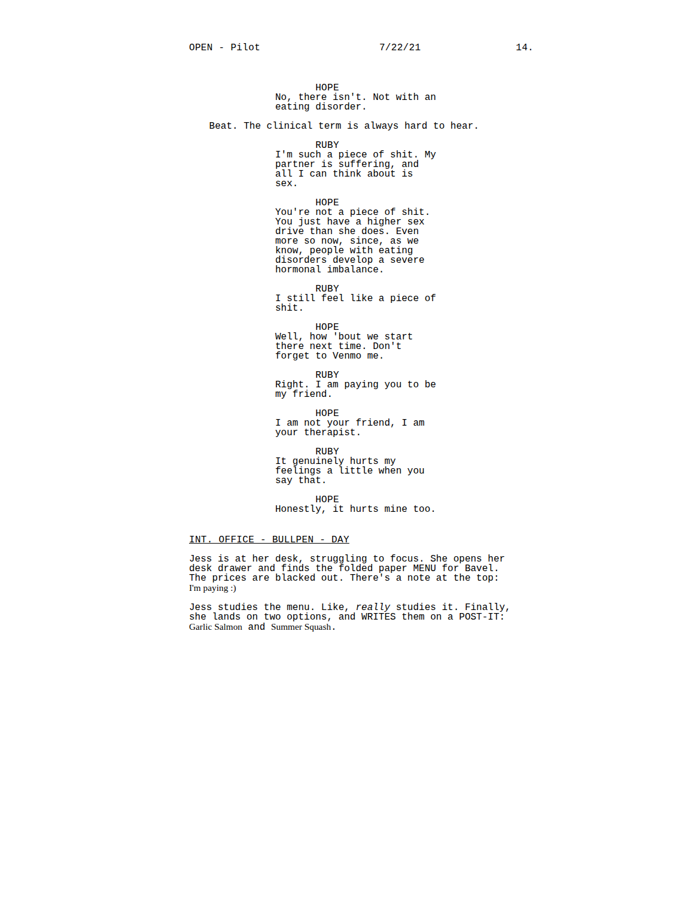OPEN - Pilot 7/22/21 14.
HOPE
No, there isn't. Not with an eating disorder.
Beat. The clinical term is always hard to hear.
RUBY
I'm such a piece of shit. My partner is suffering, and all I can think about is sex.
HOPE
You're not a piece of shit. You just have a higher sex drive than she does. Even more so now, since, as we know, people with eating disorders develop a severe hormonal imbalance.
RUBY
I still feel like a piece of shit.
HOPE
Well, how 'bout we start there next time. Don't forget to Venmo me.
RUBY
Right. I am paying you to be my friend.
HOPE
I am not your friend, I am your therapist.
RUBY
It genuinely hurts my feelings a little when you say that.
HOPE
Honestly, it hurts mine too.
INT. OFFICE - BULLPEN - DAY
Jess is at her desk, struggling to focus. She opens her desk drawer and finds the folded paper MENU for Bavel. The prices are blacked out. There's a note at the top: I'm paying :)
Jess studies the menu. Like, really studies it. Finally, she lands on two options, and WRITES them on a POST-IT: Garlic Salmon and Summer Squash.